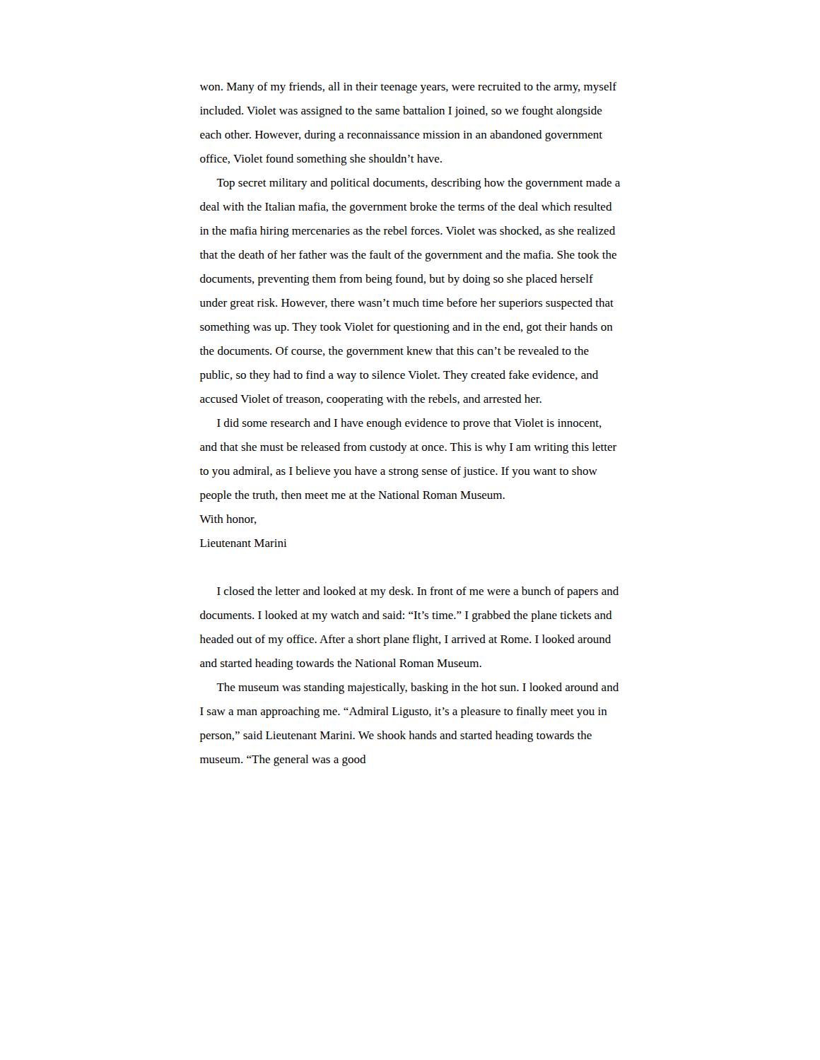won. Many of my friends, all in their teenage years, were recruited to the army, myself included. Violet was assigned to the same battalion I joined, so we fought alongside each other. However, during a reconnaissance mission in an abandoned government office, Violet found something she shouldn’t have.
Top secret military and political documents, describing how the government made a deal with the Italian mafia, the government broke the terms of the deal which resulted in the mafia hiring mercenaries as the rebel forces. Violet was shocked, as she realized that the death of her father was the fault of the government and the mafia. She took the documents, preventing them from being found, but by doing so she placed herself under great risk. However, there wasn’t much time before her superiors suspected that something was up. They took Violet for questioning and in the end, got their hands on the documents. Of course, the government knew that this can’t be revealed to the public, so they had to find a way to silence Violet. They created fake evidence, and accused Violet of treason, cooperating with the rebels, and arrested her.
I did some research and I have enough evidence to prove that Violet is innocent, and that she must be released from custody at once. This is why I am writing this letter to you admiral, as I believe you have a strong sense of justice. If you want to show people the truth, then meet me at the National Roman Museum.
With honor,
Lieutenant Marini
I closed the letter and looked at my desk. In front of me were a bunch of papers and documents. I looked at my watch and said: “It’s time.” I grabbed the plane tickets and headed out of my office. After a short plane flight, I arrived at Rome. I looked around and started heading towards the National Roman Museum.
The museum was standing majestically, basking in the hot sun. I looked around and I saw a man approaching me. “Admiral Ligusto, it’s a pleasure to finally meet you in person,” said Lieutenant Marini. We shook hands and started heading towards the museum. “The general was a good